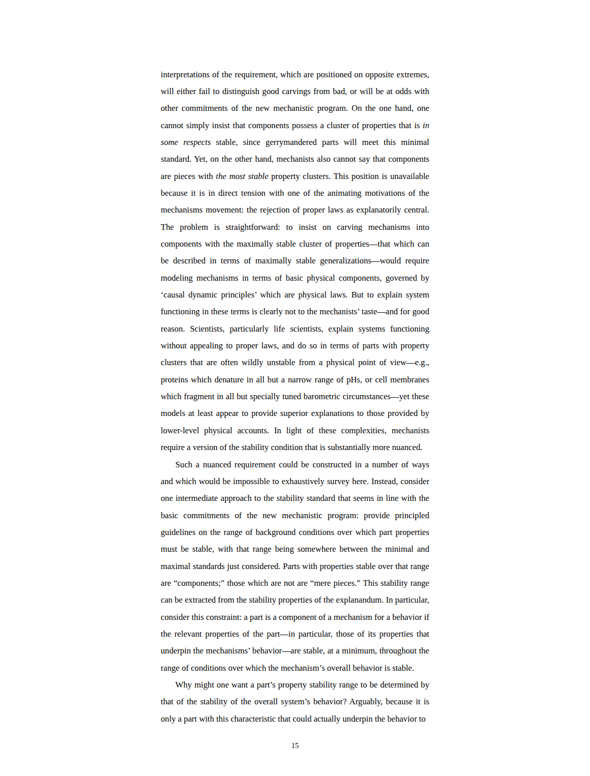interpretations of the requirement, which are positioned on opposite extremes, will either fail to distinguish good carvings from bad, or will be at odds with other commitments of the new mechanistic program. On the one hand, one cannot simply insist that components possess a cluster of properties that is in some respects stable, since gerrymandered parts will meet this minimal standard. Yet, on the other hand, mechanists also cannot say that components are pieces with the most stable property clusters. This position is unavailable because it is in direct tension with one of the animating motivations of the mechanisms movement: the rejection of proper laws as explanatorily central. The problem is straightforward: to insist on carving mechanisms into components with the maximally stable cluster of properties—that which can be described in terms of maximally stable generalizations—would require modeling mechanisms in terms of basic physical components, governed by ‘causal dynamic principles’ which are physical laws. But to explain system functioning in these terms is clearly not to the mechanists’ taste—and for good reason. Scientists, particularly life scientists, explain systems functioning without appealing to proper laws, and do so in terms of parts with property clusters that are often wildly unstable from a physical point of view—e.g., proteins which denature in all but a narrow range of pHs, or cell membranes which fragment in all but specially tuned barometric circumstances—yet these models at least appear to provide superior explanations to those provided by lower-level physical accounts. In light of these complexities, mechanists require a version of the stability condition that is substantially more nuanced.
Such a nuanced requirement could be constructed in a number of ways and which would be impossible to exhaustively survey here. Instead, consider one intermediate approach to the stability standard that seems in line with the basic commitments of the new mechanistic program: provide principled guidelines on the range of background conditions over which part properties must be stable, with that range being somewhere between the minimal and maximal standards just considered. Parts with properties stable over that range are “components;” those which are not are “mere pieces.” This stability range can be extracted from the stability properties of the explanandum. In particular, consider this constraint: a part is a component of a mechanism for a behavior if the relevant properties of the part—in particular, those of its properties that underpin the mechanisms’ behavior—are stable, at a minimum, throughout the range of conditions over which the mechanism’s overall behavior is stable.
Why might one want a part’s property stability range to be determined by that of the stability of the overall system’s behavior? Arguably, because it is only a part with this characteristic that could actually underpin the behavior to
15